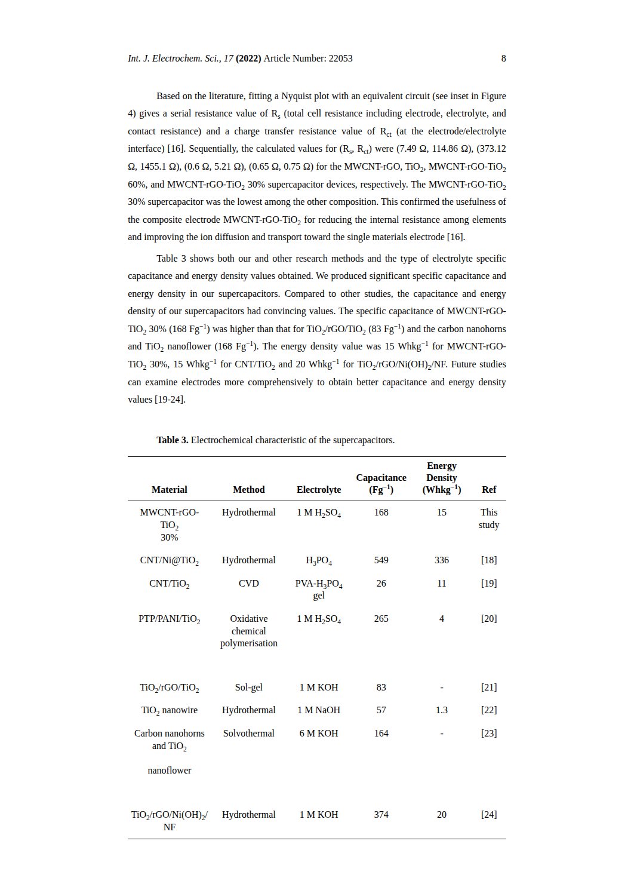Int. J. Electrochem. Sci., 17 (2022) Article Number: 22053
8
Based on the literature, fitting a Nyquist plot with an equivalent circuit (see inset in Figure 4) gives a serial resistance value of Rs (total cell resistance including electrode, electrolyte, and contact resistance) and a charge transfer resistance value of Rct (at the electrode/electrolyte interface) [16]. Sequentially, the calculated values for (Rs, Rct) were (7.49 Ω, 114.86 Ω), (373.12 Ω, 1455.1 Ω), (0.6 Ω, 5.21 Ω), (0.65 Ω, 0.75 Ω) for the MWCNT-rGO, TiO2, MWCNT-rGO-TiO2 60%, and MWCNT-rGO-TiO2 30% supercapacitor devices, respectively. The MWCNT-rGO-TiO2 30% supercapacitor was the lowest among the other composition. This confirmed the usefulness of the composite electrode MWCNT-rGO-TiO2 for reducing the internal resistance among elements and improving the ion diffusion and transport toward the single materials electrode [16].
Table 3 shows both our and other research methods and the type of electrolyte specific capacitance and energy density values obtained. We produced significant specific capacitance and energy density in our supercapacitors. Compared to other studies, the capacitance and energy density of our supercapacitors had convincing values. The specific capacitance of MWCNT-rGO-TiO2 30% (168 Fg−1) was higher than that for TiO2/rGO/TiO2 (83 Fg−1) and the carbon nanohorns and TiO2 nanoflower (168 Fg−1). The energy density value was 15 Whkg−1 for MWCNT-rGO-TiO2 30%, 15 Whkg−1 for CNT/TiO2 and 20 Whkg−1 for TiO2/rGO/Ni(OH)2/NF. Future studies can examine electrodes more comprehensively to obtain better capacitance and energy density values [19-24].
Table 3. Electrochemical characteristic of the supercapacitors.
| Material | Method | Electrolyte | Capacitance (Fg −1 ) | Energy Density (Whkg −1 ) | Ref |
| --- | --- | --- | --- | --- | --- |
| MWCNT-rGO-TiO 2 30% | Hydrothermal | 1 M H 2 SO 4 | 168 | 15 | This study |
| CNT/Ni@TiO 2 | Hydrothermal | H 3 PO 4 | 549 | 336 | [18] |
| CNT/TiO 2 | CVD | PVA-H 3 PO 4 gel | 26 | 11 | [19] |
| PTP/PANI/TiO 2 | Oxidative chemical polymerisation | 1 M H 2 SO 4 | 265 | 4 | [20] |
| TiO 2 /rGO/TiO 2 | Sol-gel | 1 M KOH | 83 | - | [21] |
| TiO 2 nanowire | Hydrothermal | 1 M NaOH | 57 | 1.3 | [22] |
| Carbon nanohorns and TiO 2 nanoflower | Solvothermal | 6 M KOH | 164 | - | [23] |
| TiO 2 /rGO/Ni(OH) 2 / NF | Hydrothermal | 1 M KOH | 374 | 20 | [24] |